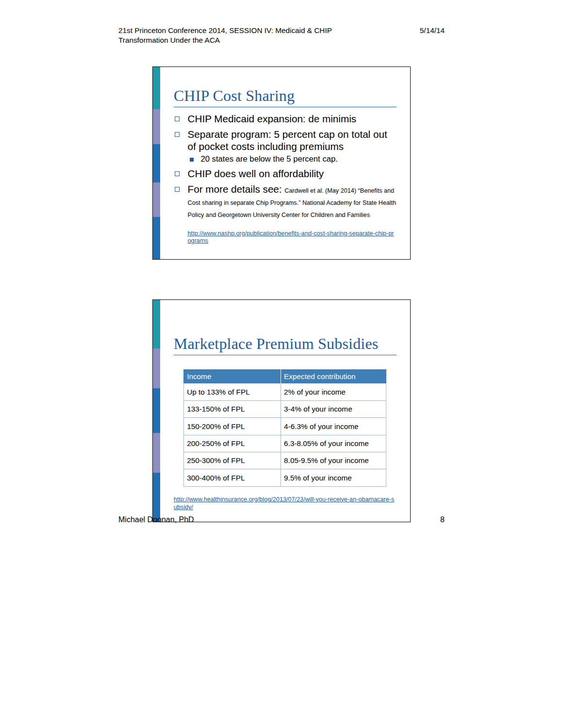21st Princeton Conference 2014, SESSION IV: Medicaid & CHIP Transformation Under the ACA
5/14/14
CHIP Cost Sharing
CHIP Medicaid expansion: de minimis
Separate program: 5 percent cap on total out of pocket costs including premiums
20 states are below the 5 percent cap.
CHIP does well on affordability
For more details see: Cardwell et al. (May 2014) “Benefits and Cost sharing in separate Chip Programs.” National Academy for State Health Policy and Georgetown University Center for Children and Families
http://www.nashp.org/publication/benefits-and-cost-sharing-separate-chip-programs
Marketplace Premium Subsidies
| Income | Expected contribution |
| --- | --- |
| Up to 133% of FPL | 2% of your income |
| 133-150% of FPL | 3-4% of your income |
| 150-200% of FPL | 4-6.3% of your income |
| 200-250% of FPL | 6.3-8.05% of your income |
| 250-300% of FPL | 8.05-9.5% of your income |
| 300-400% of FPL | 9.5% of your income |
http://www.healthinsurance.org/blog/2013/07/23/will-you-receive-an-obamacare-subsidy/
Michael Doonan, PhD
8